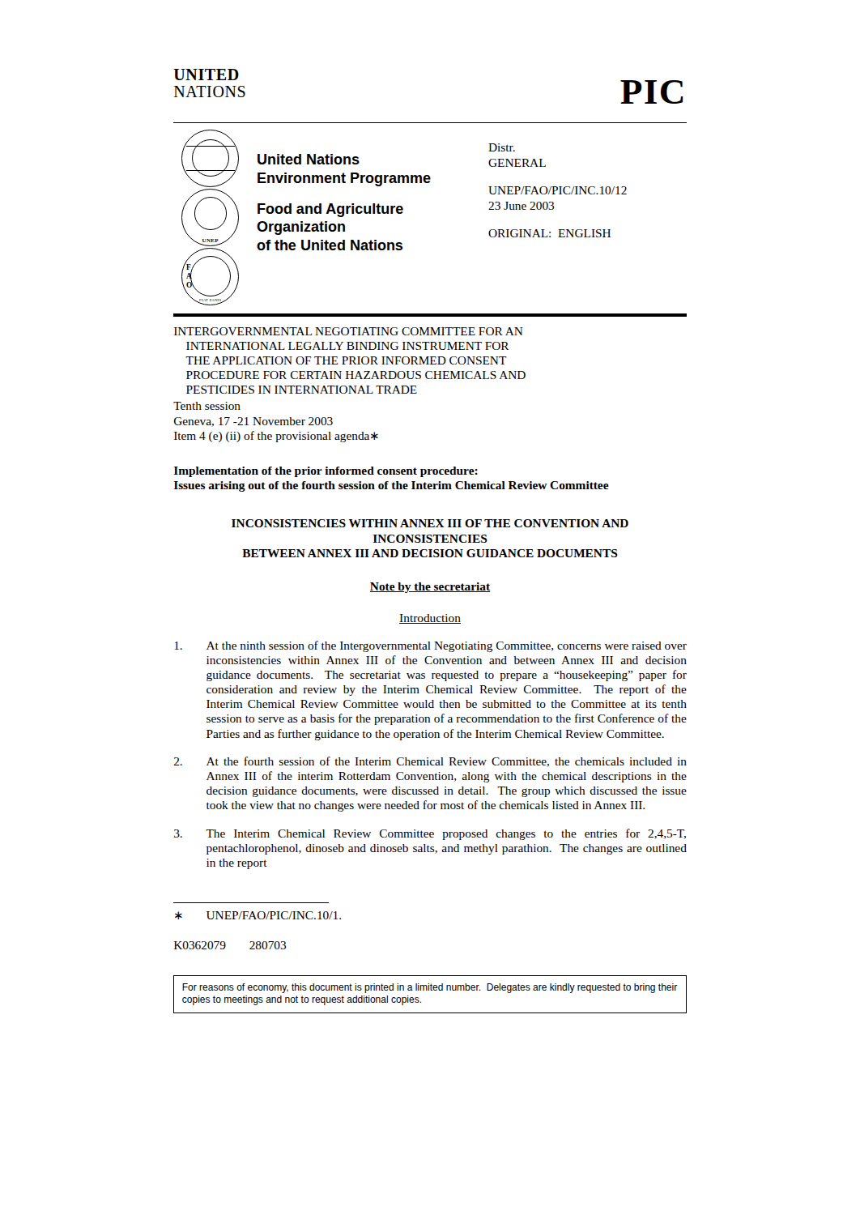UNITED
NATIONS
PIC
UNEP
F
A
O FIAT PANIS
United Nations
Environment Programme
Food and Agriculture Organization
of the United Nations
Distr.
GENERAL
UNEP/FAO/PIC/INC.10/12
23 June 2003
ORIGINAL: ENGLISH
INTERGOVERNMENTAL NEGOTIATING COMMITTEE FOR AN
INTERNATIONAL LEGALLY BINDING INSTRUMENT FOR
THE APPLICATION OF THE PRIOR INFORMED CONSENT
PROCEDURE FOR CERTAIN HAZARDOUS CHEMICALS AND
PESTICIDES IN INTERNATIONAL TRADE
Tenth session
Geneva, 17 -21 November 2003
Item 4 (e) (ii) of the provisional agenda∗
Implementation of the prior informed consent procedure:
Issues arising out of the fourth session of the Interim Chemical Review Committee
INCONSISTENCIES WITHIN ANNEX III OF THE CONVENTION AND INCONSISTENCIES
BETWEEN ANNEX III AND DECISION GUIDANCE DOCUMENTS
Note by the secretariat
Introduction
1.
At the ninth session of the Intergovernmental Negotiating Committee, concerns were raised over inconsistencies within Annex III of the Convention and between Annex III and decision guidance documents. The secretariat was requested to prepare a “housekeeping” paper for consideration and review by the Interim Chemical Review Committee. The report of the Interim Chemical Review Committee would then be submitted to the Committee at its tenth session to serve as a basis for the preparation of a recommendation to the first Conference of the Parties and as further guidance to the operation of the Interim Chemical Review Committee.
2.
At the fourth session of the Interim Chemical Review Committee, the chemicals included in Annex III of the interim Rotterdam Convention, along with the chemical descriptions in the decision guidance documents, were discussed in detail. The group which discussed the issue took the view that no changes were needed for most of the chemicals listed in Annex III.
3.
The Interim Chemical Review Committee proposed changes to the entries for 2,4,5-T, pentachlorophenol, dinoseb and dinoseb salts, and methyl parathion. The changes are outlined in the report
∗
UNEP/FAO/PIC/INC.10/1.
K0362079 280703
For reasons of economy, this document is printed in a limited number. Delegates are kindly requested to bring their copies to meetings and not to request additional copies.